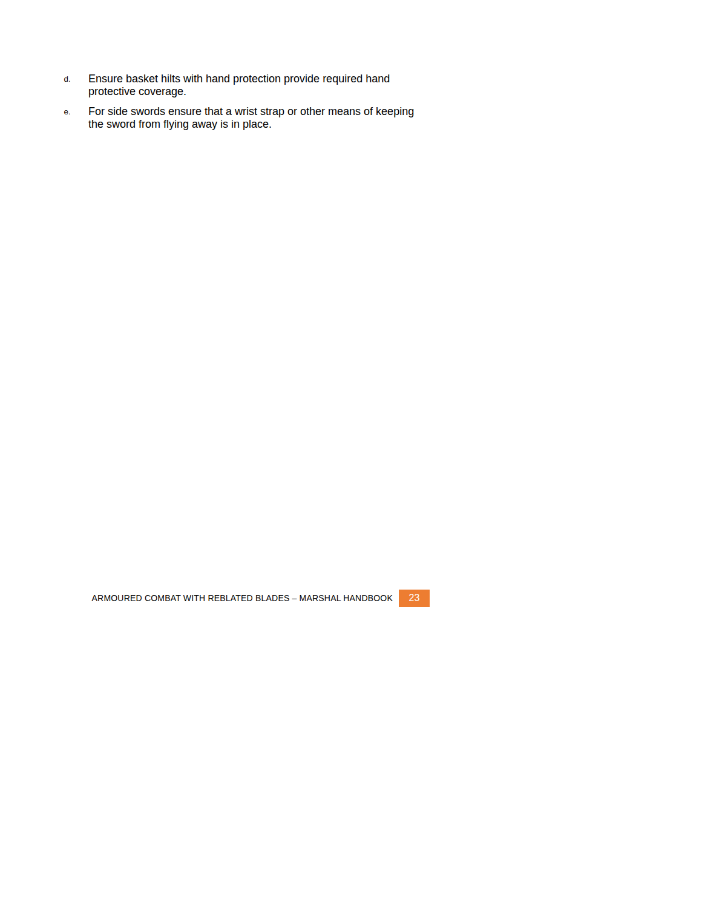d. Ensure basket hilts with hand protection provide required hand protective coverage.
e. For side swords ensure that a wrist strap or other means of keeping the sword from flying away is in place.
ARMOURED COMBAT WITH REBLATED BLADES – MARSHAL HANDBOOK
23